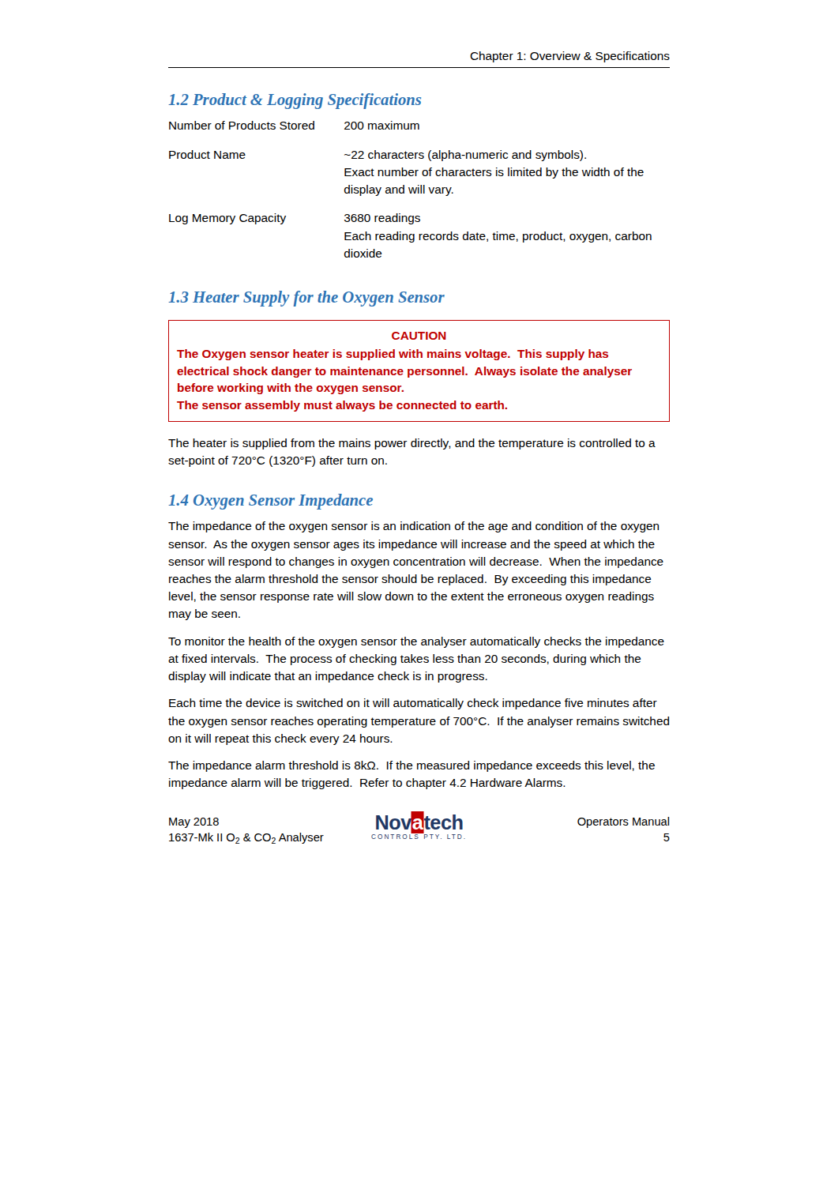Chapter 1: Overview & Specifications
1.2 Product & Logging Specifications
| Number of Products Stored | 200 maximum |
| Product Name | ~22 characters (alpha-numeric and symbols). Exact number of characters is limited by the width of the display and will vary. |
| Log Memory Capacity | 3680 readings Each reading records date, time, product, oxygen, carbon dioxide |
1.3 Heater Supply for the Oxygen Sensor
CAUTION
The Oxygen sensor heater is supplied with mains voltage. This supply has electrical shock danger to maintenance personnel. Always isolate the analyser before working with the oxygen sensor.
The sensor assembly must always be connected to earth.
The heater is supplied from the mains power directly, and the temperature is controlled to a set-point of 720°C (1320°F) after turn on.
1.4 Oxygen Sensor Impedance
The impedance of the oxygen sensor is an indication of the age and condition of the oxygen sensor. As the oxygen sensor ages its impedance will increase and the speed at which the sensor will respond to changes in oxygen concentration will decrease. When the impedance reaches the alarm threshold the sensor should be replaced. By exceeding this impedance level, the sensor response rate will slow down to the extent the erroneous oxygen readings may be seen.
To monitor the health of the oxygen sensor the analyser automatically checks the impedance at fixed intervals. The process of checking takes less than 20 seconds, during which the display will indicate that an impedance check is in progress.
Each time the device is switched on it will automatically check impedance five minutes after the oxygen sensor reaches operating temperature of 700°C. If the analyser remains switched on it will repeat this check every 24 hours.
The impedance alarm threshold is 8kΩ. If the measured impedance exceeds this level, the impedance alarm will be triggered. Refer to chapter 4.2 Hardware Alarms.
May 2018
1637-Mk II O2 & CO2 Analyser
Novatech
CONTROLS PTY. LTD.
Operators Manual
5